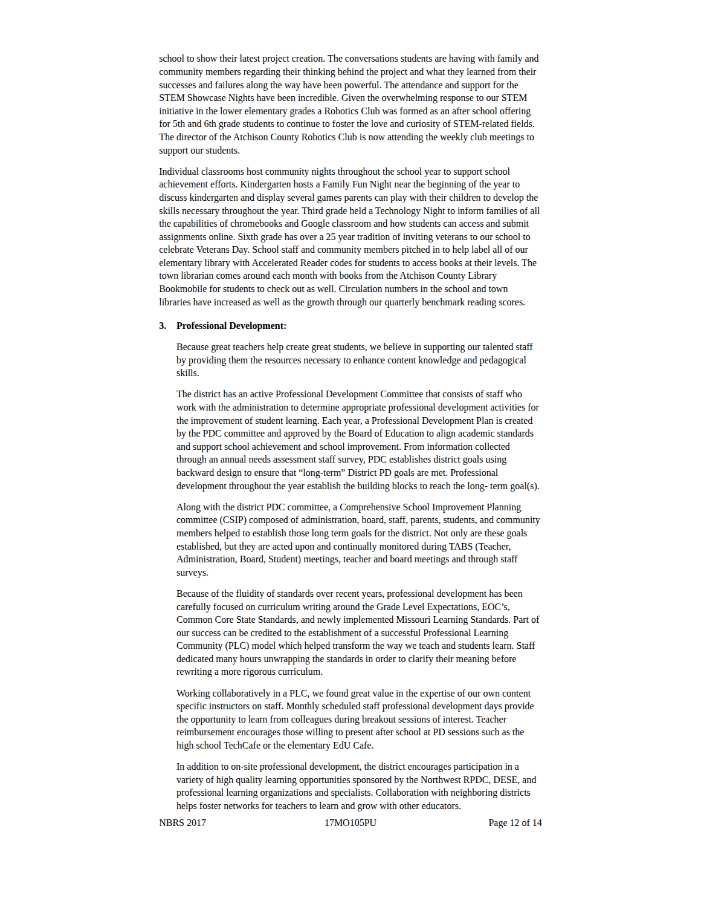school to show their latest project creation. The conversations students are having with family and community members regarding their thinking behind the project and what they learned from their successes and failures along the way have been powerful. The attendance and support for the STEM Showcase Nights have been incredible. Given the overwhelming response to our STEM initiative in the lower elementary grades a Robotics Club was formed as an after school offering for 5th and 6th grade students to continue to foster the love and curiosity of STEM-related fields. The director of the Atchison County Robotics Club is now attending the weekly club meetings to support our students.
Individual classrooms host community nights throughout the school year to support school achievement efforts. Kindergarten hosts a Family Fun Night near the beginning of the year to discuss kindergarten and display several games parents can play with their children to develop the skills necessary throughout the year. Third grade held a Technology Night to inform families of all the capabilities of chromebooks and Google classroom and how students can access and submit assignments online. Sixth grade has over a 25 year tradition of inviting veterans to our school to celebrate Veterans Day. School staff and community members pitched in to help label all of our elementary library with Accelerated Reader codes for students to access books at their levels. The town librarian comes around each month with books from the Atchison County Library Bookmobile for students to check out as well. Circulation numbers in the school and town libraries have increased as well as the growth through our quarterly benchmark reading scores.
3. Professional Development:
Because great teachers help create great students, we believe in supporting our talented staff by providing them the resources necessary to enhance content knowledge and pedagogical skills.
The district has an active Professional Development Committee that consists of staff who work with the administration to determine appropriate professional development activities for the improvement of student learning. Each year, a Professional Development Plan is created by the PDC committee and approved by the Board of Education to align academic standards and support school achievement and school improvement. From information collected through an annual needs assessment staff survey, PDC establishes district goals using backward design to ensure that “long-term” District PD goals are met. Professional development throughout the year establish the building blocks to reach the long- term goal(s).
Along with the district PDC committee, a Comprehensive School Improvement Planning committee (CSIP) composed of administration, board, staff, parents, students, and community members helped to establish those long term goals for the district. Not only are these goals established, but they are acted upon and continually monitored during TABS (Teacher, Administration, Board, Student) meetings, teacher and board meetings and through staff surveys.
Because of the fluidity of standards over recent years, professional development has been carefully focused on curriculum writing around the Grade Level Expectations, EOC’s, Common Core State Standards, and newly implemented Missouri Learning Standards. Part of our success can be credited to the establishment of a successful Professional Learning Community (PLC) model which helped transform the way we teach and students learn. Staff dedicated many hours unwrapping the standards in order to clarify their meaning before rewriting a more rigorous curriculum.
Working collaboratively in a PLC, we found great value in the expertise of our own content specific instructors on staff. Monthly scheduled staff professional development days provide the opportunity to learn from colleagues during breakout sessions of interest. Teacher reimbursement encourages those willing to present after school at PD sessions such as the high school TechCafe or the elementary EdU Cafe.
In addition to on-site professional development, the district encourages participation in a variety of high quality learning opportunities sponsored by the Northwest RPDC, DESE, and professional learning organizations and specialists. Collaboration with neighboring districts helps foster networks for teachers to learn and grow with other educators.
| NBRS 2017 | 17MO105PU | Page 12 of 14 |